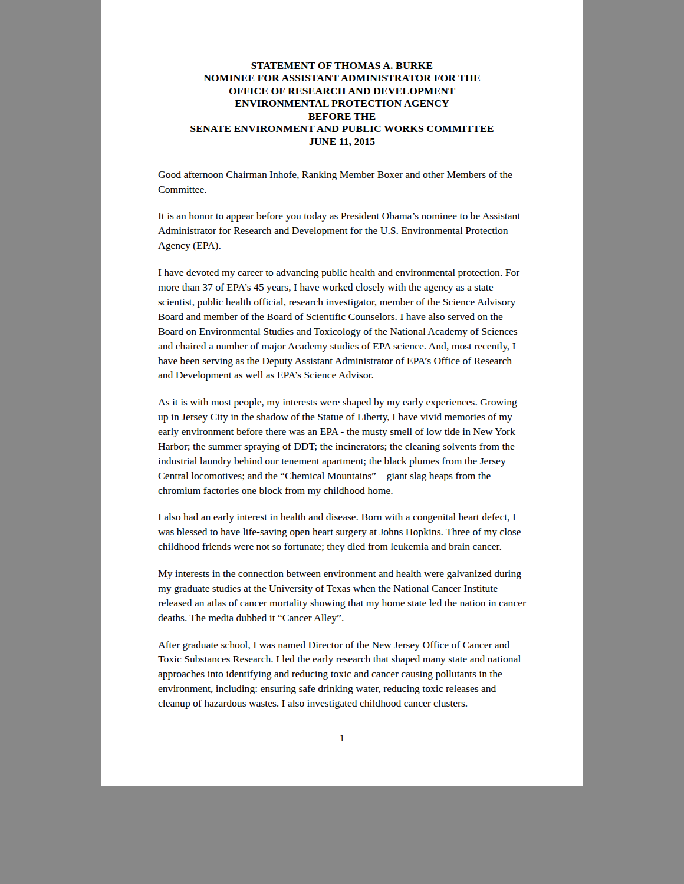STATEMENT OF THOMAS A. BURKE
NOMINEE FOR ASSISTANT ADMINISTRATOR FOR THE
OFFICE OF RESEARCH AND DEVELOPMENT
ENVIRONMENTAL PROTECTION AGENCY
BEFORE THE
SENATE ENVIRONMENT AND PUBLIC WORKS COMMITTEE
JUNE 11, 2015
Good afternoon Chairman Inhofe, Ranking Member Boxer and other Members of the Committee.
It is an honor to appear before you today as President Obama’s nominee to be Assistant Administrator for Research and Development for the U.S. Environmental Protection Agency (EPA).
I have devoted my career to advancing public health and environmental protection. For more than 37 of EPA’s 45 years, I have worked closely with the agency as a state scientist, public health official, research investigator, member of the Science Advisory Board and member of the Board of Scientific Counselors. I have also served on the Board on Environmental Studies and Toxicology of the National Academy of Sciences and chaired a number of major Academy studies of EPA science. And, most recently, I have been serving as the Deputy Assistant Administrator of EPA’s Office of Research and Development as well as EPA’s Science Advisor.
As it is with most people, my interests were shaped by my early experiences. Growing up in Jersey City in the shadow of the Statue of Liberty, I have vivid memories of my early environment before there was an EPA - the musty smell of low tide in New York Harbor; the summer spraying of DDT; the incinerators; the cleaning solvents from the industrial laundry behind our tenement apartment; the black plumes from the Jersey Central locomotives; and the “Chemical Mountains” – giant slag heaps from the chromium factories one block from my childhood home.
I also had an early interest in health and disease. Born with a congenital heart defect, I was blessed to have life-saving open heart surgery at Johns Hopkins. Three of my close childhood friends were not so fortunate; they died from leukemia and brain cancer.
My interests in the connection between environment and health were galvanized during my graduate studies at the University of Texas when the National Cancer Institute released an atlas of cancer mortality showing that my home state led the nation in cancer deaths. The media dubbed it “Cancer Alley”.
After graduate school, I was named Director of the New Jersey Office of Cancer and Toxic Substances Research. I led the early research that shaped many state and national approaches into identifying and reducing toxic and cancer causing pollutants in the environment, including: ensuring safe drinking water, reducing toxic releases and cleanup of hazardous wastes. I also investigated childhood cancer clusters.
1